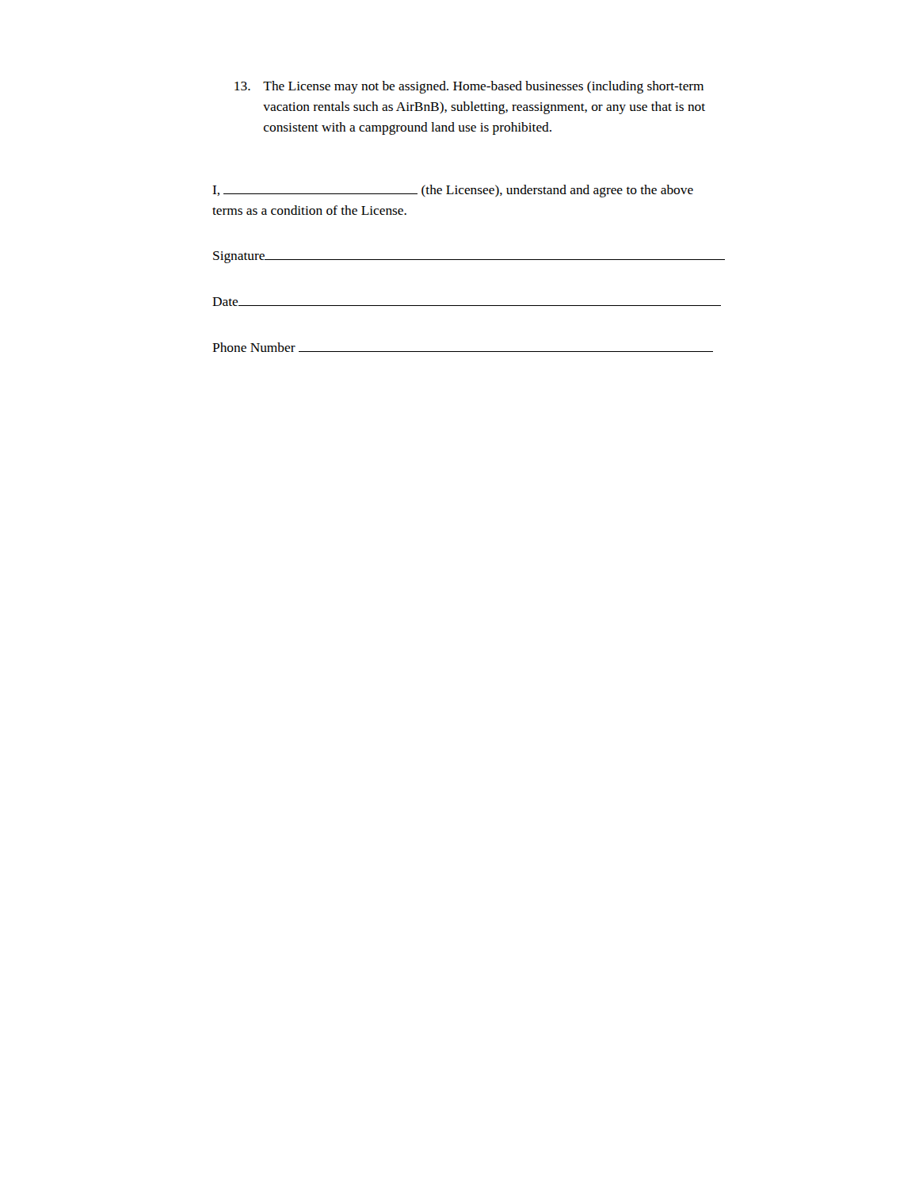The License may not be assigned. Home-based businesses (including short-term vacation rentals such as AirBnB), subletting, reassignment, or any use that is not consistent with a campground land use is prohibited.
I, (the Licensee), understand and agree to the above terms as a condition of the License.
Signature
Date
Phone Number